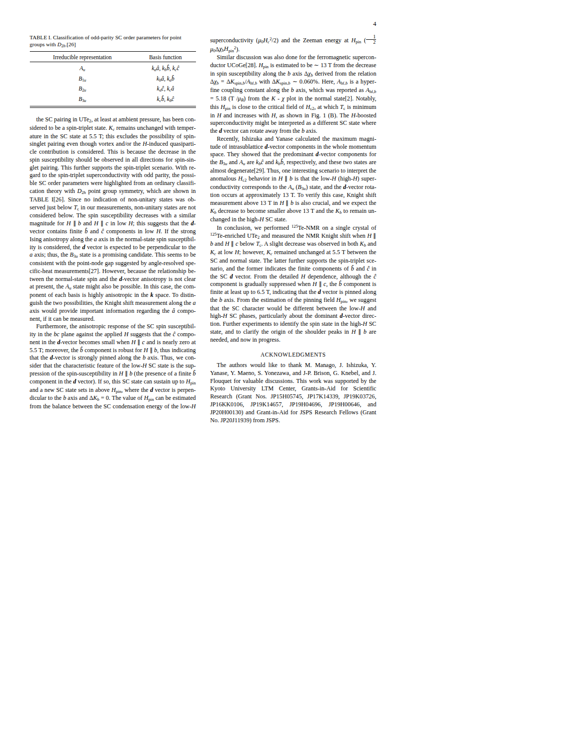4
TABLE I. Classification of odd-parity SC order parameters for point groups with D2h.[26]
| Irreducible representation | Basis function |
| --- | --- |
| A u | k a â , k b b̂ , k c ĉ |
| B 1 u | k b â , k a b̂ |
| B 2 u | k a ĉ , k c â |
| B 3 u | k c b̂ , k b ĉ |
the SC pairing in UTe2, at least at ambient pressure, has been considered to be a spin-triplet state. Kc remains unchanged with temperature in the SC state at 5.5 T; this excludes the possibility of spin-singlet pairing even though vortex and/or the H-induced quasiparticle contribution is considered. This is because the decrease in the spin susceptibility should be observed in all directions for spin-singlet pairing. This further supports the spin-triplet scenario. With regard to the spin-triplet superconductivity with odd parity, the possible SC order parameters were highlighted from an ordinary classification theory with D2h point group symmetry, which are shown in TABLE I[26]. Since no indication of non-unitary states was observed just below Tc in our measurements, non-unitary states are not considered below. The spin susceptibility decreases with a similar magnitude for H ∥ b and H ∥ c in low H; this suggests that the d-vector contains finite b̂ and ĉ components in low H. If the strong Ising anisotropy along the a axis in the normal-state spin susceptibility is considered, the d vector is expected to be perpendicular to the a axis; thus, the B3u state is a promising candidate. This seems to be consistent with the point-node gap suggested by angle-resolved specific-heat measurements[27]. However, because the relationship between the normal-state spin and the d-vector anisotropy is not clear at present, the Au state might also be possible. In this case, the component of each basis is highly anisotropic in the k space. To distinguish the two possibilities, the Knight shift measurement along the a axis would provide important information regarding the â component, if it can be measured.
Furthermore, the anisotropic response of the SC spin susceptibility in the bc plane against the applied H suggests that the ĉ component in the d-vector becomes small when H ∥ c and is nearly zero at 5.5 T; moreover, the b̂ component is robust for H ∥ b, thus indicating that the d-vector is strongly pinned along the b axis. Thus, we consider that the characteristic feature of the low-H SC state is the suppression of the spin-susceptibility in H ∥ b (the presence of a finite b̂ component in the d vector). If so, this SC state can sustain up to Hpin and a new SC state sets in above Hpin, where the d vector is perpendicular to the b axis and ΔKb = 0. The value of Hpin can be estimated from the balance between the SC condensation energy of the low-H superconductivity (μ0Hc2/2) and the Zeeman energy at Hpin (12 μ0ΔχbHpin2).
Similar discussion was also done for the ferromagnetic superconductor UCoGe[28]. Hpin is estimated to be ∼ 13 T from the decrease in spin susceptibility along the b axis Δχb derived from the relation Δχb = ΔKspin,b/Ahf,b with ΔKspin,b ∼ 0.060%. Here, Ahf,b is a hyperfine coupling constant along the b axis, which was reported as Ahf,b = 5.18 (T /μB) from the K - χ plot in the normal state[2]. Notably, this Hpin is close to the critical field of Hc2, at which Tc is minimum in H and increases with H, as shown in Fig. 1 (B). The H-boosted superconductivity might be interpreted as a different SC state where the d vector can rotate away from the b axis.
Recently, Ishizuka and Yanase calculated the maximum magnitude of intrasublattice d-vector components in the whole momentum space. They showed that the predominant d-vector components for the B3u and Au are kbĉ and kbb̂, respectively, and these two states are almost degenerate[29]. Thus, one interesting scenario to interpret the anomalous Hc2 behavior in H ∥ b is that the low-H (high-H) superconductivity corresponds to the Au (B3u) state, and the d-vector rotation occurs at approximately 13 T. To verify this case, Knight shift measurement above 13 T in H ∥ b is also crucial, and we expect the Kb decrease to become smaller above 13 T and the Kb to remain unchanged in the high-H SC state.
In conclusion, we performed 125Te-NMR on a single crystal of 125Te-enriched UTe2 and measured the NMR Knight shift when H ∥ b and H ∥ c below Tc. A slight decrease was observed in both Kb and Kc at low H; however, Kc remained unchanged at 5.5 T between the SC and normal state. The latter further supports the spin-triplet scenario, and the former indicates the finite components of b̂ and ĉ in the SC d vector. From the detailed H dependence, although the ĉ component is gradually suppressed when H ∥ c, the b̂ component is finite at least up to 6.5 T, indicating that the d vector is pinned along the b axis. From the estimation of the pinning field Hpin, we suggest that the SC character would be different between the low-H and high-H SC phases, particularly about the dominant d-vector direction. Further experiments to identify the spin state in the high-H SC state, and to clarify the origin of the shoulder peaks in H ∥ b are needed, and now in progress.
ACKNOWLEDGMENTS
The authors would like to thank M. Manago, J. Ishizuka, Y. Yanase, Y. Maeno, S. Yonezawa, and J-P. Brison, G. Knebel, and J. Flouquet for valuable discussions. This work was supported by the Kyoto University LTM Center, Grants-in-Aid for Scientific Research (Grant Nos. JP15H05745, JP17K14339, JP19K03726, JP16KK0106, JP19K14657, JP19H04696, JP19H00646, and JP20H00130) and Grant-in-Aid for JSPS Research Fellows (Grant No. JP20J11939) from JSPS.